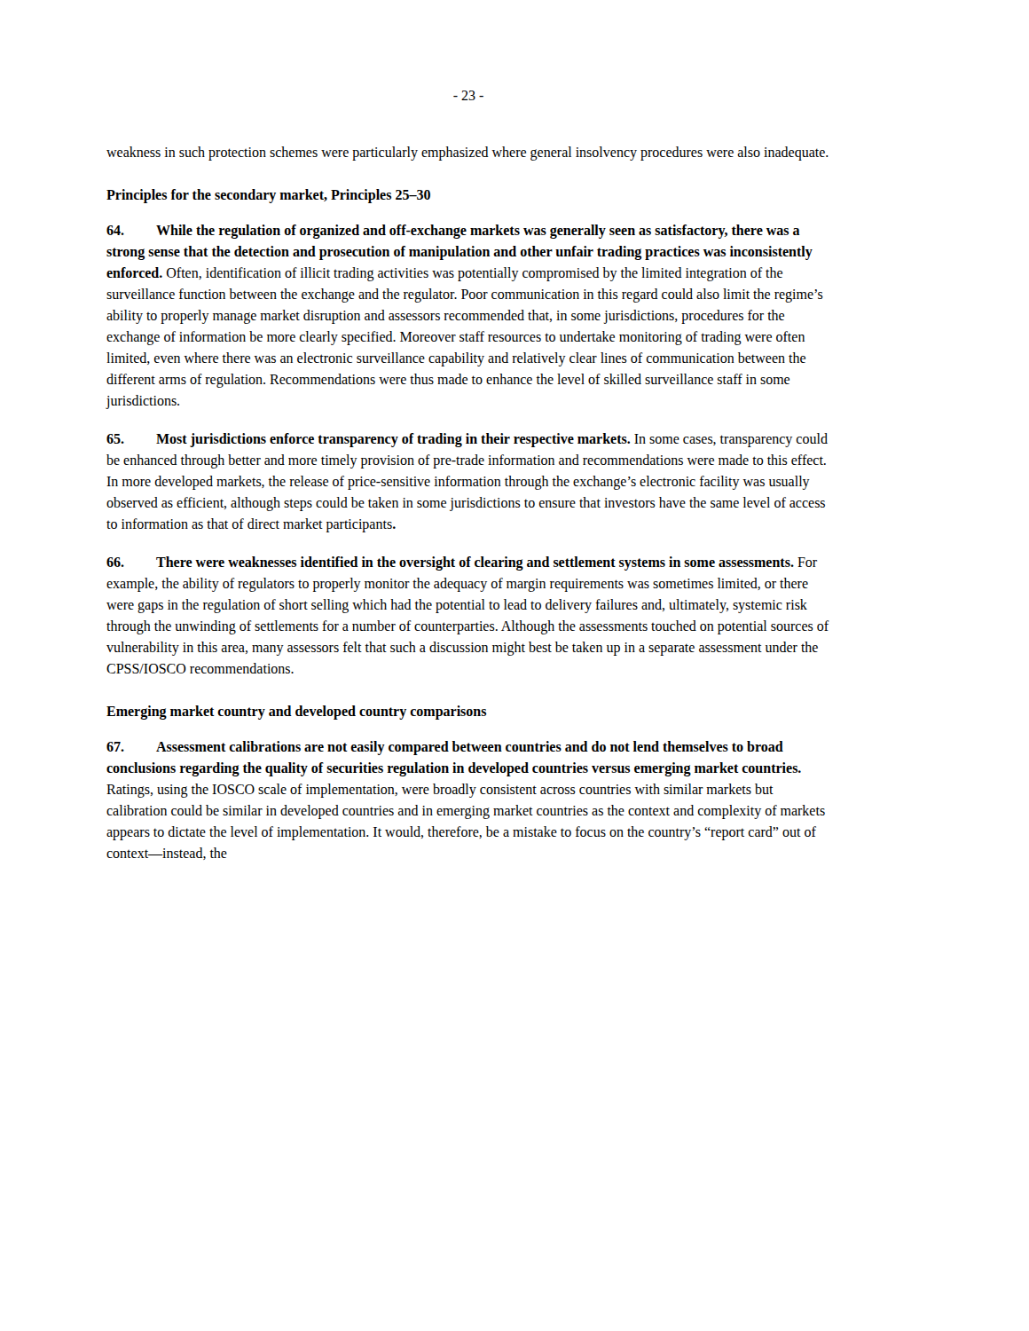- 23 -
weakness in such protection schemes were particularly emphasized where general insolvency procedures were also inadequate.
Principles for the secondary market, Principles 25–30
64. While the regulation of organized and off-exchange markets was generally seen as satisfactory, there was a strong sense that the detection and prosecution of manipulation and other unfair trading practices was inconsistently enforced. Often, identification of illicit trading activities was potentially compromised by the limited integration of the surveillance function between the exchange and the regulator. Poor communication in this regard could also limit the regime’s ability to properly manage market disruption and assessors recommended that, in some jurisdictions, procedures for the exchange of information be more clearly specified. Moreover staff resources to undertake monitoring of trading were often limited, even where there was an electronic surveillance capability and relatively clear lines of communication between the different arms of regulation. Recommendations were thus made to enhance the level of skilled surveillance staff in some jurisdictions.
65. Most jurisdictions enforce transparency of trading in their respective markets. In some cases, transparency could be enhanced through better and more timely provision of pre-trade information and recommendations were made to this effect. In more developed markets, the release of price-sensitive information through the exchange’s electronic facility was usually observed as efficient, although steps could be taken in some jurisdictions to ensure that investors have the same level of access to information as that of direct market participants.
66. There were weaknesses identified in the oversight of clearing and settlement systems in some assessments. For example, the ability of regulators to properly monitor the adequacy of margin requirements was sometimes limited, or there were gaps in the regulation of short selling which had the potential to lead to delivery failures and, ultimately, systemic risk through the unwinding of settlements for a number of counterparties. Although the assessments touched on potential sources of vulnerability in this area, many assessors felt that such a discussion might best be taken up in a separate assessment under the CPSS/IOSCO recommendations.
Emerging market country and developed country comparisons
67. Assessment calibrations are not easily compared between countries and do not lend themselves to broad conclusions regarding the quality of securities regulation in developed countries versus emerging market countries. Ratings, using the IOSCO scale of implementation, were broadly consistent across countries with similar markets but calibration could be similar in developed countries and in emerging market countries as the context and complexity of markets appears to dictate the level of implementation. It would, therefore, be a mistake to focus on the country’s “report card” out of context—instead, the